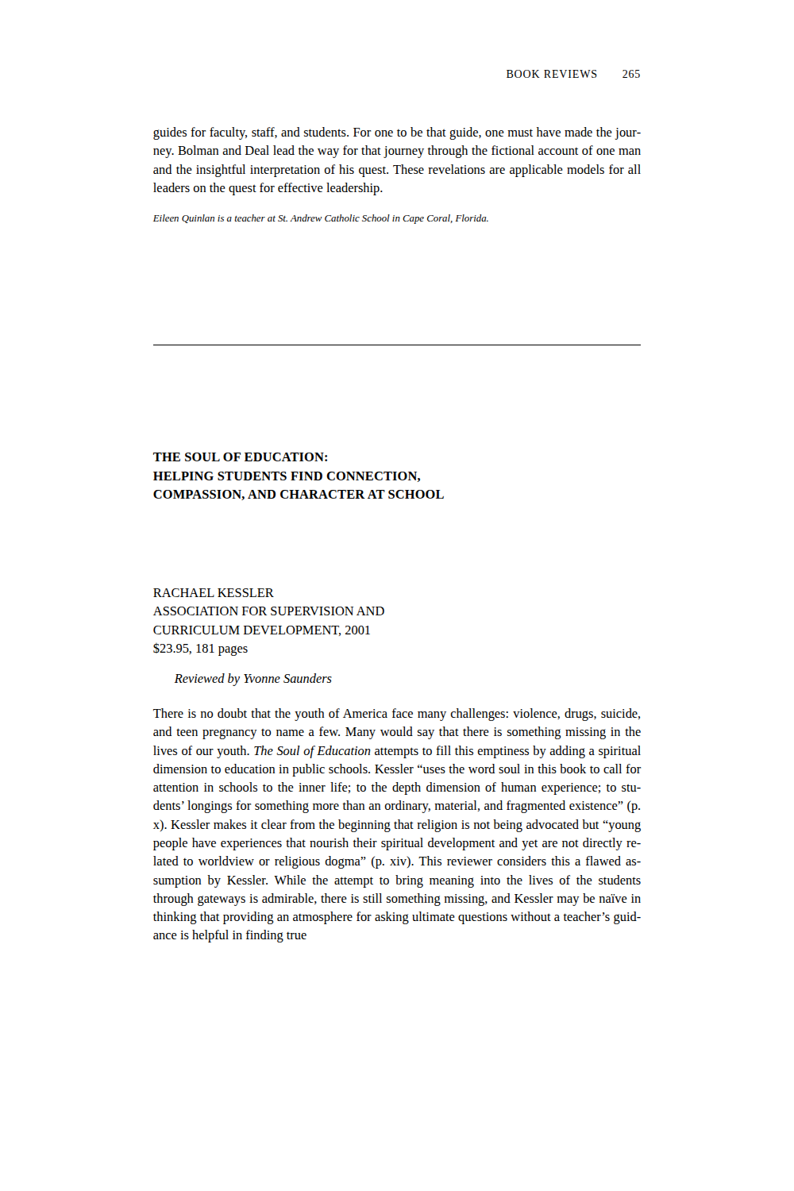BOOK REVIEWS265
guides for faculty, staff, and students. For one to be that guide, one must have made the journey. Bolman and Deal lead the way for that journey through the fictional account of one man and the insightful interpretation of his quest. These revelations are applicable models for all leaders on the quest for effective leadership.
Eileen Quinlan is a teacher at St. Andrew Catholic School in Cape Coral, Florida.
The Soul of Education:
Helping Students Find Connection,
Compassion, and Character at School
Rachael Kessler
Association for Supervision and
Curriculum Development, 2001
$23.95, 181 pages
Reviewed by Yvonne Saunders
There is no doubt that the youth of America face many challenges: violence, drugs, suicide, and teen pregnancy to name a few. Many would say that there is something missing in the lives of our youth. The Soul of Education attempts to fill this emptiness by adding a spiritual dimension to education in public schools. Kessler “uses the word soul in this book to call for attention in schools to the inner life; to the depth dimension of human experience; to students’ longings for something more than an ordinary, material, and fragmented existence” (p. x). Kessler makes it clear from the beginning that religion is not being advocated but “young people have experiences that nourish their spiritual development and yet are not directly related to worldview or religious dogma” (p. xiv). This reviewer considers this a flawed assumption by Kessler. While the attempt to bring meaning into the lives of the students through gateways is admirable, there is still something missing, and Kessler may be naïve in thinking that providing an atmosphere for asking ultimate questions without a teacher’s guidance is helpful in finding true